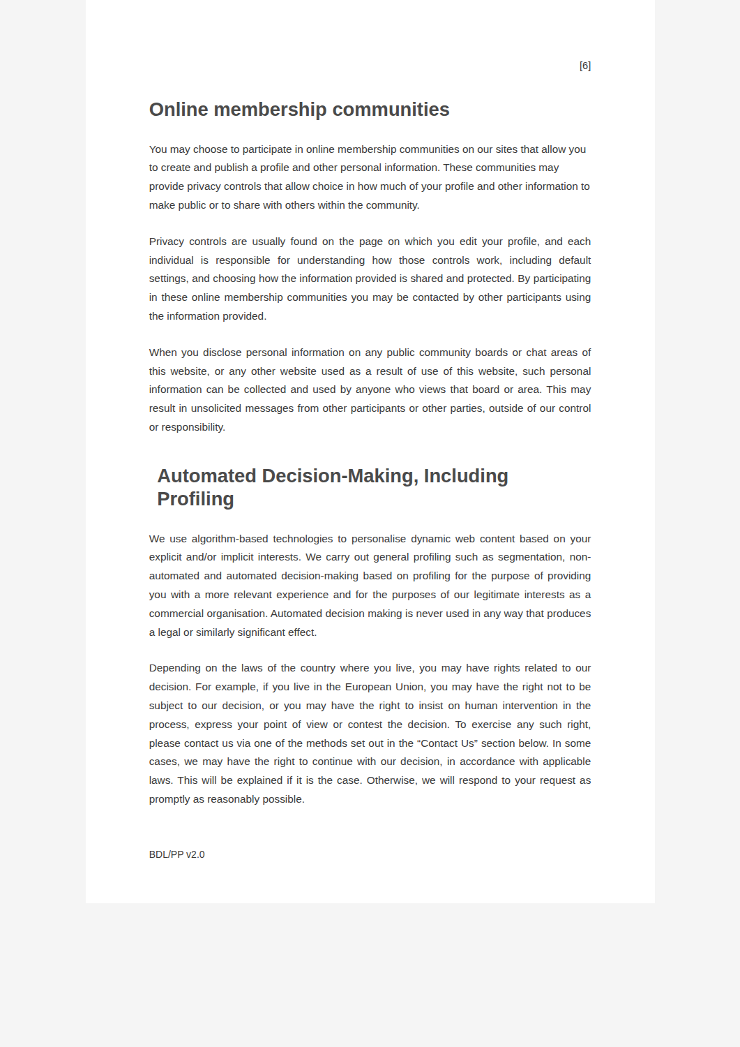[6]
Online membership communities
You may choose to participate in online membership communities on our sites that allow you to create and publish a profile and other personal information. These communities may provide privacy controls that allow choice in how much of your profile and other information to make public or to share with others within the community.
Privacy controls are usually found on the page on which you edit your profile, and each individual is responsible for understanding how those controls work, including default settings, and choosing how the information provided is shared and protected. By participating in these online membership communities you may be contacted by other participants using the information provided.
When you disclose personal information on any public community boards or chat areas of this website, or any other website used as a result of use of this website, such personal information can be collected and used by anyone who views that board or area. This may result in unsolicited messages from other participants or other parties, outside of our control or responsibility.
Automated Decision-Making, Including Profiling
We use algorithm-based technologies to personalise dynamic web content based on your explicit and/or implicit interests. We carry out general profiling such as segmentation, non-automated and automated decision-making based on profiling for the purpose of providing you with a more relevant experience and for the purposes of our legitimate interests as a commercial organisation. Automated decision making is never used in any way that produces a legal or similarly significant effect.
Depending on the laws of the country where you live, you may have rights related to our decision. For example, if you live in the European Union, you may have the right not to be subject to our decision, or you may have the right to insist on human intervention in the process, express your point of view or contest the decision. To exercise any such right, please contact us via one of the methods set out in the “Contact Us” section below. In some cases, we may have the right to continue with our decision, in accordance with applicable laws. This will be explained if it is the case. Otherwise, we will respond to your request as promptly as reasonably possible.
BDL/PP v2.0